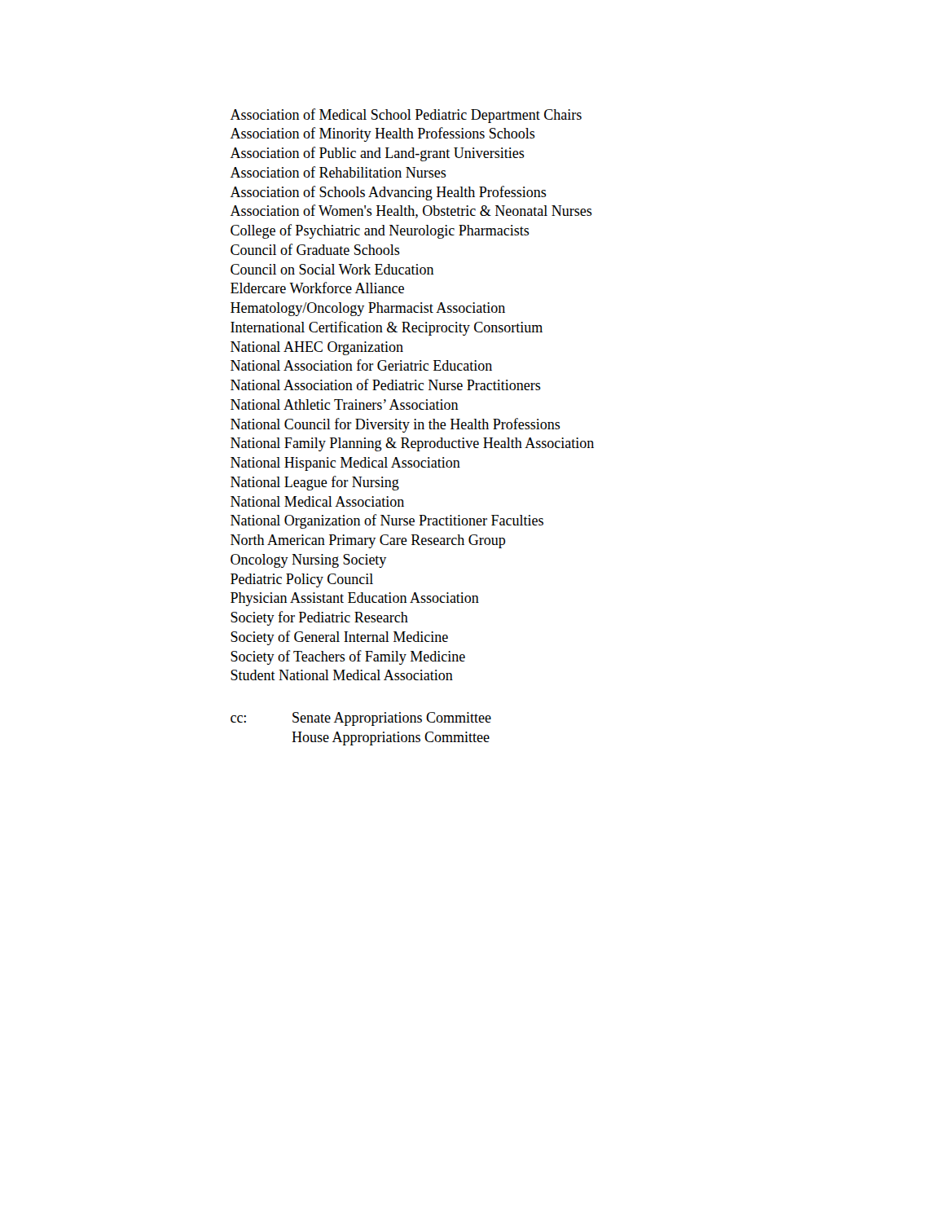Association of Medical School Pediatric Department Chairs
Association of Minority Health Professions Schools
Association of Public and Land-grant Universities
Association of Rehabilitation Nurses
Association of Schools Advancing Health Professions
Association of Women's Health, Obstetric & Neonatal Nurses
College of Psychiatric and Neurologic Pharmacists
Council of Graduate Schools
Council on Social Work Education
Eldercare Workforce Alliance
Hematology/Oncology Pharmacist Association
International Certification & Reciprocity Consortium
National AHEC Organization
National Association for Geriatric Education
National Association of Pediatric Nurse Practitioners
National Athletic Trainers’ Association
National Council for Diversity in the Health Professions
National Family Planning & Reproductive Health Association
National Hispanic Medical Association
National League for Nursing
National Medical Association
National Organization of Nurse Practitioner Faculties
North American Primary Care Research Group
Oncology Nursing Society
Pediatric Policy Council
Physician Assistant Education Association
Society for Pediatric Research
Society of General Internal Medicine
Society of Teachers of Family Medicine
Student National Medical Association
cc:
Senate Appropriations Committee
House Appropriations Committee